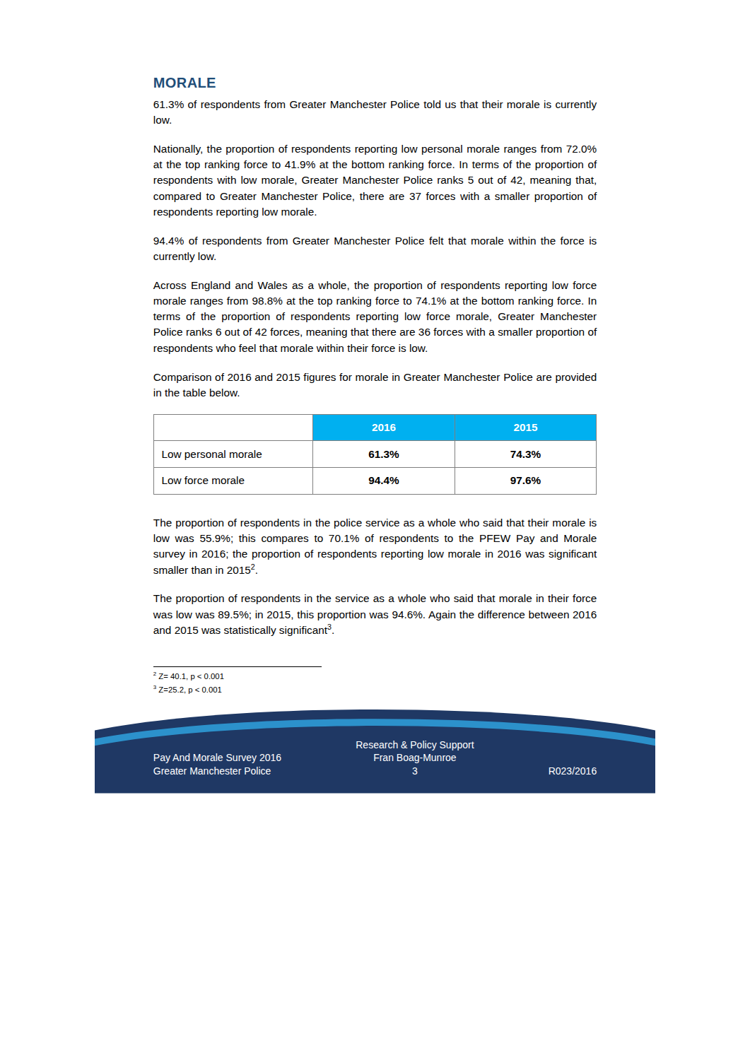MORALE
61.3% of respondents from Greater Manchester Police told us that their morale is currently low.
Nationally, the proportion of respondents reporting low personal morale ranges from 72.0% at the top ranking force to 41.9% at the bottom ranking force. In terms of the proportion of respondents with low morale, Greater Manchester Police ranks 5 out of 42, meaning that, compared to Greater Manchester Police, there are 37 forces with a smaller proportion of respondents reporting low morale.
94.4% of respondents from Greater Manchester Police felt that morale within the force is currently low.
Across England and Wales as a whole, the proportion of respondents reporting low force morale ranges from 98.8% at the top ranking force to 74.1% at the bottom ranking force. In terms of the proportion of respondents reporting low force morale, Greater Manchester Police ranks 6 out of 42 forces, meaning that there are 36 forces with a smaller proportion of respondents who feel that morale within their force is low.
Comparison of 2016 and 2015 figures for morale in Greater Manchester Police are provided in the table below.
| | 2016 | 2015 |
| --- | --- | --- |
| Low personal morale | 61.3% | 74.3% |
| Low force morale | 94.4% | 97.6% |
The proportion of respondents in the police service as a whole who said that their morale is low was 55.9%; this compares to 70.1% of respondents to the PFEW Pay and Morale survey in 2016; the proportion of respondents reporting low morale in 2016 was significant smaller than in 20152.
The proportion of respondents in the service as a whole who said that morale in their force was low was 89.5%; in 2015, this proportion was 94.6%. Again the difference between 2016 and 2015 was statistically significant3.
2 Z= 40.1, p < 0.001
3 Z=25.2, p < 0.001
Pay And Morale Survey 2016
Greater Manchester Police
Research & Policy Support
Fran Boag-Munroe
3
R023/2016